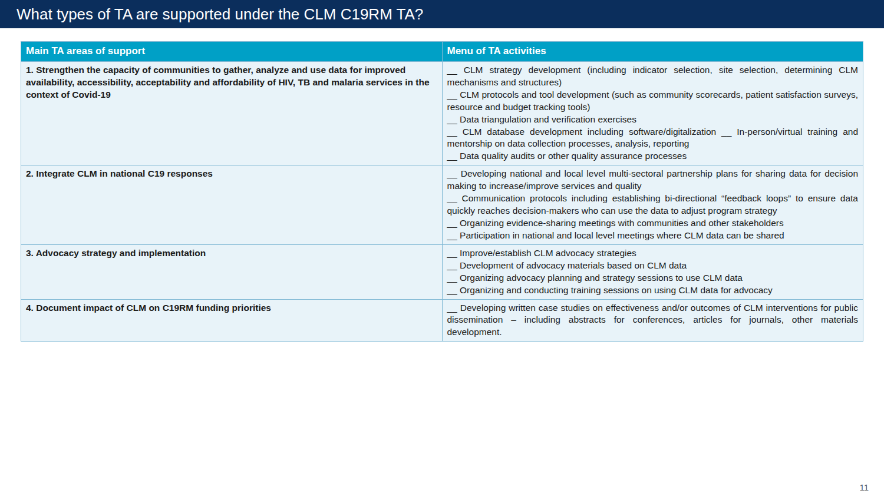What types of TA are supported under the CLM C19RM TA?
| Main TA areas of support | Menu of TA activities |
| --- | --- |
| 1. Strengthen the capacity of communities to gather, analyze and use data for improved availability, accessibility, acceptability and affordability of HIV, TB and malaria services in the context of Covid-19 | __ CLM strategy development (including indicator selection, site selection, determining CLM mechanisms and structures) __ CLM protocols and tool development (such as community scorecards, patient satisfaction surveys, resource and budget tracking tools) __ Data triangulation and verification exercises __ CLM database development including software/digitalization __ In-person/virtual training and mentorship on data collection processes, analysis, reporting __ Data quality audits or other quality assurance processes |
| 2. Integrate CLM in national C19 responses | __ Developing national and local level multi-sectoral partnership plans for sharing data for decision making to increase/improve services and quality __ Communication protocols including establishing bi-directional “feedback loops” to ensure data quickly reaches decision-makers who can use the data to adjust program strategy __ Organizing evidence-sharing meetings with communities and other stakeholders __ Participation in national and local level meetings where CLM data can be shared |
| 3. Advocacy strategy and implementation | __ Improve/establish CLM advocacy strategies __ Development of advocacy materials based on CLM data __ Organizing advocacy planning and strategy sessions to use CLM data __ Organizing and conducting training sessions on using CLM data for advocacy |
| 4. Document impact of CLM on C19RM funding priorities | __ Developing written case studies on effectiveness and/or outcomes of CLM interventions for public dissemination – including abstracts for conferences, articles for journals, other materials development. |
11